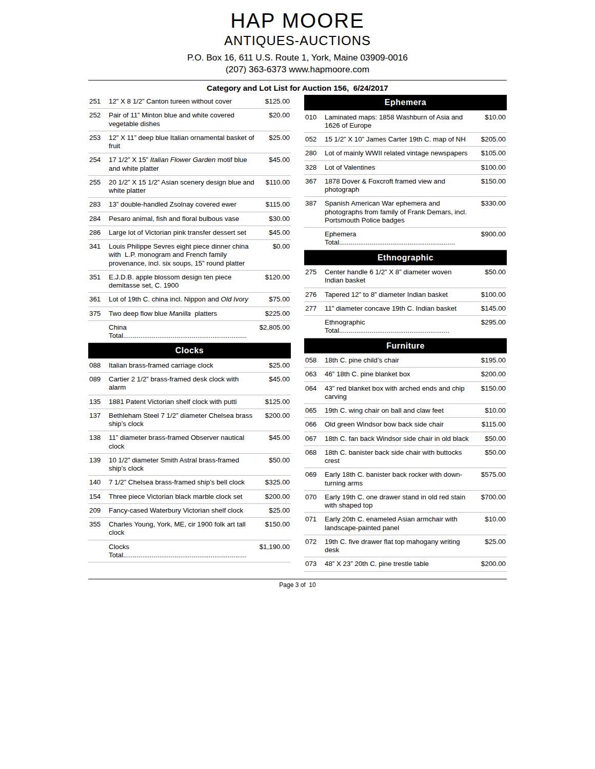HAP MOORE
ANTIQUES-AUCTIONS
P.O. Box 16, 611 U.S. Route 1, York, Maine 03909-0016
(207) 363-6373 www.hapmoore.com
Category and Lot List for Auction 156, 6/24/2017
| 251 | 12” X 8 1/2” Canton tureen without cover | $125.00 |
| 252 | Pair of 11” Minton blue and white covered vegetable dishes | $20.00 |
| 253 | 12” X 11” deep blue Italian ornamental basket of fruit | $25.00 |
| 254 | 17 1/2” X 15” Italian Flower Garden motif blue and white platter | $45.00 |
| 255 | 20 1/2” X 15 1/2” Asian scenery design blue and white platter | $110.00 |
| 283 | 13” double-handled Zsolnay covered ewer | $115.00 |
| 284 | Pesaro animal, fish and floral bulbous vase | $30.00 |
| 286 | Large lot of Victorian pink transfer dessert set | $45.00 |
| 341 | Louis Philippe Sevres eight piece dinner china with L.P. monogram and French family provenance, incl. six soups, 15” round platter | $0.00 |
| 351 | E.J.D.B. apple blossom design ten piece demitasse set, C. 1900 | $120.00 |
| 361 | Lot of 19th C. china incl. Nippon and Old Ivory | $75.00 |
| 375 | Two deep flow blue Manilla platters | $225.00 |
| China Total ................................................................. | $2,805.00 |
| Clocks |
| 088 | Italian brass-framed carriage clock | $25.00 |
| 089 | Cartier 2 1/2” brass-framed desk clock with alarm | $45.00 |
| 135 | 1881 Patent Victorian shelf clock with putti | $125.00 |
| 137 | Bethleham Steel 7 1/2” diameter Chelsea brass ship’s clock | $200.00 |
| 138 | 11” diameter brass-framed Observer nautical clock | $45.00 |
| 139 | 10 1/2” diameter Smith Astral brass-framed ship’s clock | $50.00 |
| 140 | 7 1/2” Chelsea brass-framed ship’s bell clock | $325.00 |
| 154 | Three piece Victorian black marble clock set | $200.00 |
| 209 | Fancy-cased Waterbury Victorian shelf clock | $25.00 |
| 355 | Charles Young, York, ME, cir 1900 folk art tall clock | $150.00 |
| Clocks Total ................................................................. | $1,190.00 |
| Ephemera |
| 010 | Laminated maps: 1858 Washburn of Asia and 1626 of Europe | $10.00 |
| 052 | 15 1/2” X 10” James Carter 19th C. map of NH | $205.00 |
| 280 | Lot of mainly WWII related vintage newspapers | $105.00 |
| 328 | Lot of Valentines | $100.00 |
| 367 | 1878 Dover & Foxcroft framed view and photograph | $150.00 |
| 387 | Spanish American War ephemera and photographs from family of Frank Demars, incl. Portsmouth Police badges | $330.00 |
| Ephemera Total ............................................................. | $900.00 |
| Ethnographic |
| 275 | Center handle 6 1/2” X 8” diameter woven Indian basket | $50.00 |
| 276 | Tapered 12” to 8” diameter Indian basket | $100.00 |
| 277 | 11” diameter concave 19th C. Indian basket | $145.00 |
| Ethnographic Total .......................................................... | $295.00 |
| Furniture |
| 058 | 18th C. pine child’s chair | $195.00 |
| 063 | 46” 18th C. pine blanket box | $200.00 |
| 064 | 43” red blanket box with arched ends and chip carving | $150.00 |
| 065 | 19th C. wing chair on ball and claw feet | $10.00 |
| 066 | Old green Windsor bow back side chair | $115.00 |
| 067 | 18th C. fan back Windsor side chair in old black | $50.00 |
| 068 | 18th C. banister back side chair with buttocks crest | $50.00 |
| 069 | Early 18th C. banister back rocker with down-turning arms | $575.00 |
| 070 | Early 19th C. one drawer stand in old red stain with shaped top | $700.00 |
| 071 | Early 20th C. enameled Asian armchair with landscape-painted panel | $10.00 |
| 072 | 19th C. five drawer flat top mahogany writing desk | $25.00 |
| 073 | 48” X 23” 20th C. pine trestle table | $200.00 |
Page 3 of 10